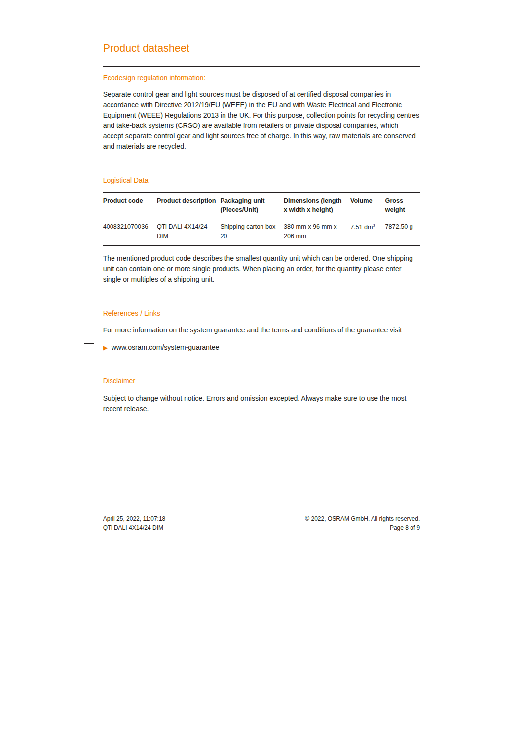Product datasheet
Ecodesign regulation information:
Separate control gear and light sources must be disposed of at certified disposal companies in accordance with Directive 2012/19/EU (WEEE) in the EU and with Waste Electrical and Electronic Equipment (WEEE) Regulations 2013 in the UK. For this purpose, collection points for recycling centres and take-back systems (CRSO) are available from retailers or private disposal companies, which accept separate control gear and light sources free of charge. In this way, raw materials are conserved and materials are recycled.
Logistical Data
| Product code | Product description | Packaging unit (Pieces/Unit) | Dimensions (length x width x height) | Volume | Gross weight |
| --- | --- | --- | --- | --- | --- |
| 4008321070036 | QTi DALI 4X14/24 DIM | Shipping carton box 20 | 380 mm x 96 mm x 206 mm | 7.51 dm 3 | 7872.50 g |
The mentioned product code describes the smallest quantity unit which can be ordered. One shipping unit can contain one or more single products. When placing an order, for the quantity please enter single or multiples of a shipping unit.
References / Links
For more information on the system guarantee and the terms and conditions of the guarantee visit
▶ www.osram.com/system-guarantee
Disclaimer
Subject to change without notice. Errors and omission excepted. Always make sure to use the most recent release.
April 25, 2022, 11:07:18
QTi DALI 4X14/24 DIM
© 2022, OSRAM GmbH. All rights reserved.
Page 8 of 9